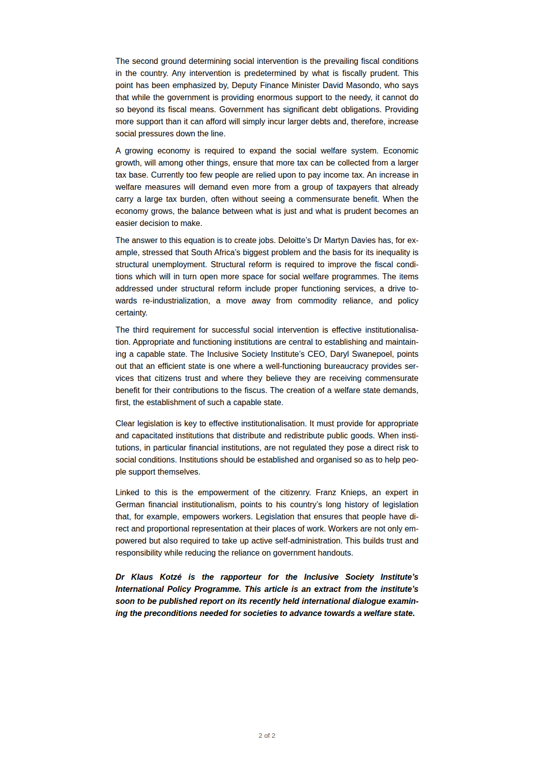The second ground determining social intervention is the prevailing fiscal conditions in the country. Any intervention is predetermined by what is fiscally prudent. This point has been emphasized by, Deputy Finance Minister David Masondo, who says that while the government is providing enormous support to the needy, it cannot do so beyond its fiscal means. Government has significant debt obligations. Providing more support than it can afford will simply incur larger debts and, therefore, increase social pressures down the line.
A growing economy is required to expand the social welfare system. Economic growth, will among other things, ensure that more tax can be collected from a larger tax base. Currently too few people are relied upon to pay income tax. An increase in welfare measures will demand even more from a group of taxpayers that already carry a large tax burden, often without seeing a commensurate benefit. When the economy grows, the balance between what is just and what is prudent becomes an easier decision to make.
The answer to this equation is to create jobs. Deloitte’s Dr Martyn Davies has, for example, stressed that South Africa’s biggest problem and the basis for its inequality is structural unemployment. Structural reform is required to improve the fiscal conditions which will in turn open more space for social welfare programmes. The items addressed under structural reform include proper functioning services, a drive towards re-industrialization, a move away from commodity reliance, and policy certainty.
The third requirement for successful social intervention is effective institutionalisation. Appropriate and functioning institutions are central to establishing and maintaining a capable state. The Inclusive Society Institute’s CEO, Daryl Swanepoel, points out that an efficient state is one where a well-functioning bureaucracy provides services that citizens trust and where they believe they are receiving commensurate benefit for their contributions to the fiscus. The creation of a welfare state demands, first, the establishment of such a capable state.
Clear legislation is key to effective institutionalisation. It must provide for appropriate and capacitated institutions that distribute and redistribute public goods. When institutions, in particular financial institutions, are not regulated they pose a direct risk to social conditions. Institutions should be established and organised so as to help people support themselves.
Linked to this is the empowerment of the citizenry. Franz Knieps, an expert in German financial institutionalism, points to his country’s long history of legislation that, for example, empowers workers. Legislation that ensures that people have direct and proportional representation at their places of work. Workers are not only empowered but also required to take up active self-administration. This builds trust and responsibility while reducing the reliance on government handouts.
Dr Klaus Kotzé is the rapporteur for the Inclusive Society Institute’s International Policy Programme. This article is an extract from the institute’s soon to be published report on its recently held international dialogue examining the preconditions needed for societies to advance towards a welfare state.
2 of 2